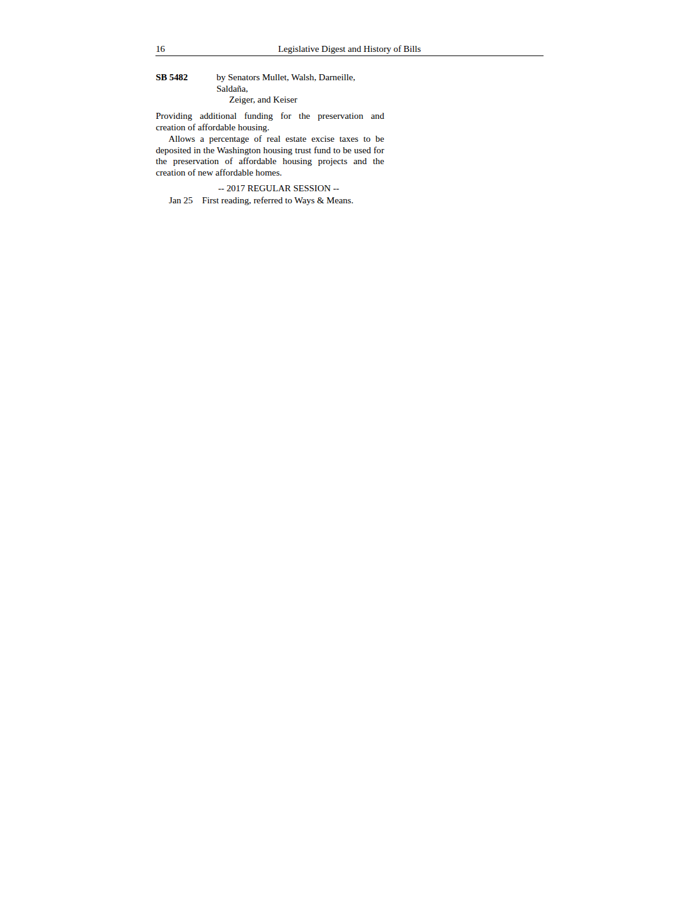16 Legislative Digest and History of Bills
SB 5482 by Senators Mullet, Walsh, Darneille, Saldaña, Zeiger, and Keiser
Providing additional funding for the preservation and creation of affordable housing.
Allows a percentage of real estate excise taxes to be deposited in the Washington housing trust fund to be used for the preservation of affordable housing projects and the creation of new affordable homes.
-- 2017 REGULAR SESSION --
Jan 25 First reading, referred to Ways & Means.